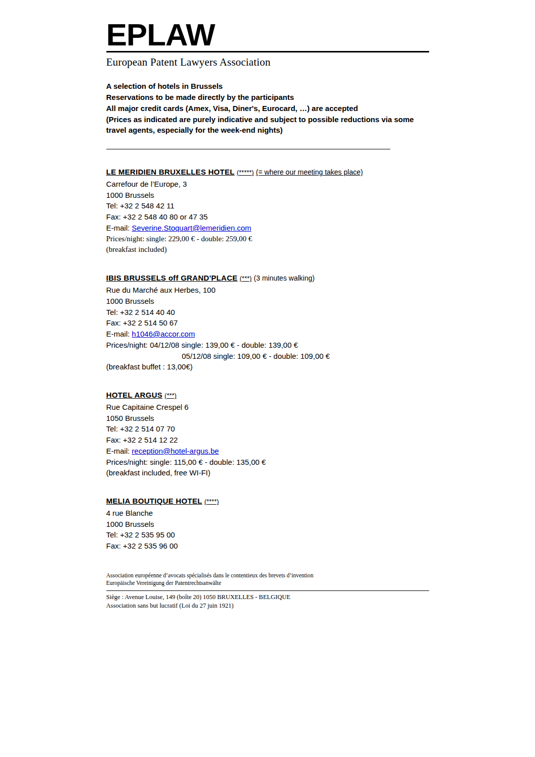EPLAW
European Patent Lawyers Association
A selection of hotels in Brussels
Reservations to be made directly by the participants
All major credit cards (Amex, Visa, Diner's, Eurocard, …) are accepted
(Prices as indicated are purely indicative and subject to possible reductions via some travel agents, especially for the week-end nights)
LE MERIDIEN BRUXELLES HOTEL
(*****) (= where our meeting takes place)
Carrefour de l’Europe, 3
1000 Brussels
Tel: +32 2 548 42 11
Fax: +32 2 548 40 80 or 47 35
E-mail: Severine.Stoquart@lemeridien.com
Prices/night: single: 229,00 € - double: 259,00 €
(breakfast included)
IBIS BRUSSELS off GRAND'PLACE
(***) (3 minutes walking)
Rue du Marché aux Herbes, 100
1000 Brussels
Tel: +32 2 514 40 40
Fax: +32 2 514 50 67
E-mail: h1046@accor.com
Prices/night: 04/12/08 single: 139,00 € - double: 139,00 €
05/12/08 single: 109,00 € - double: 109,00 €
(breakfast buffet : 13,00€)
HOTEL ARGUS
(***)
Rue Capitaine Crespel 6
1050 Brussels
Tel: +32 2 514 07 70
Fax: +32 2 514 12 22
E-mail: reception@hotel-argus.be
Prices/night: single: 115,00 € - double: 135,00 €
(breakfast included, free WI-FI)
MELIA BOUTIQUE HOTEL
(****)
4 rue Blanche
1000 Brussels
Tel: +32 2 535 95 00
Fax: +32 2 535 96 00
Association européenne d’avocats spécialisés dans le contentieux des brevets d’invention
Europäische Vereinigung der Patentrechtsanwälte
Siège : Avenue Louise, 149 (boîte 20) 1050 BRUXELLES - BELGIQUE
Association sans but lucratif (Loi du 27 juin 1921)